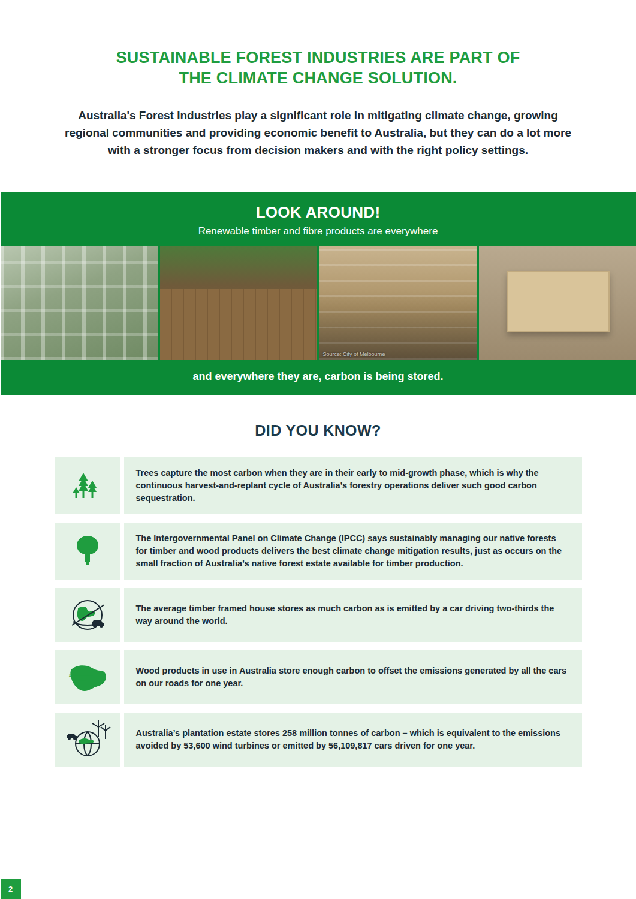Sustainable Forest Industries Are Part of
the Climate Change Solution.
Australia's Forest Industries play a significant role in mitigating climate change, growing regional communities and providing economic benefit to Australia, but they can do a lot more with a stronger focus from decision makers and with the right policy settings.
Look Around!
Renewable timber and fibre products are everywhere
Source: City of Melbourne
and everywhere they are, carbon is being stored.
Did You Know?
Trees capture the most carbon when they are in their early to mid-growth phase, which is why the continuous harvest-and-replant cycle of Australia’s forestry operations deliver such good carbon sequestration.
The Intergovernmental Panel on Climate Change (IPCC) says sustainably managing our native forests for timber and wood products delivers the best climate change mitigation results, just as occurs on the small fraction of Australia’s native forest estate available for timber production.
The average timber framed house stores as much carbon as is emitted by a car driving two-thirds the way around the world.
20,000,000 CARS
Wood products in use in Australia store enough carbon to offset the emissions generated by all the cars on our roads for one year.
Australia’s plantation estate stores 258 million tonnes of carbon – which is equivalent to the emissions avoided by 53,600 wind turbines or emitted by 56,109,817 cars driven for one year.
2